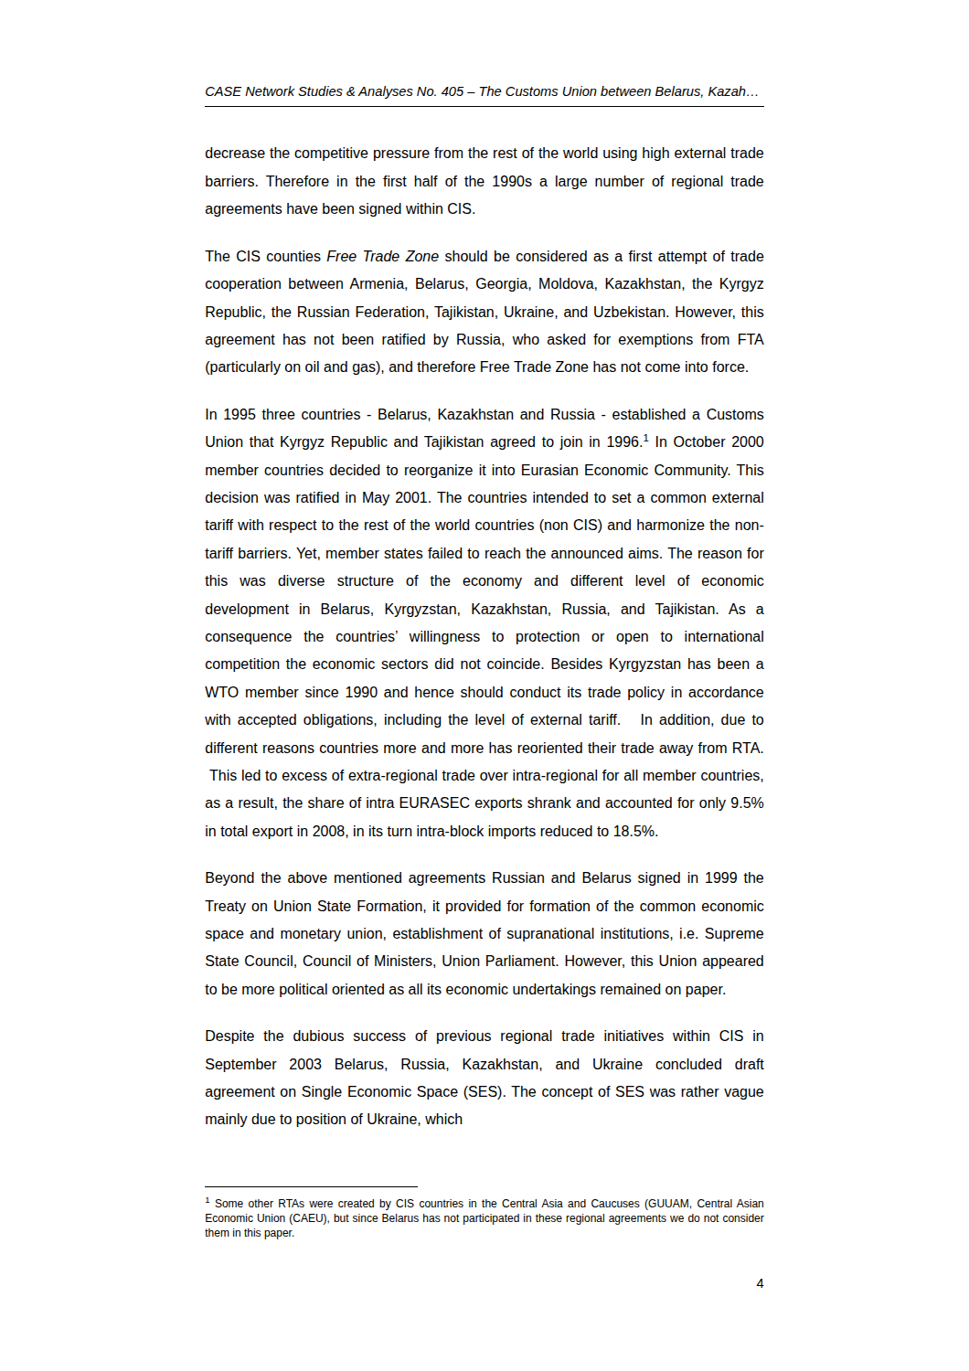CASE Network Studies & Analyses No. 405 – The Customs Union between Belarus, Kazah…
decrease the competitive pressure from the rest of the world using high external trade barriers. Therefore in the first half of the 1990s a large number of regional trade agreements have been signed within CIS.
The CIS counties Free Trade Zone should be considered as a first attempt of trade cooperation between Armenia, Belarus, Georgia, Moldova, Kazakhstan, the Kyrgyz Republic, the Russian Federation, Tajikistan, Ukraine, and Uzbekistan. However, this agreement has not been ratified by Russia, who asked for exemptions from FTA (particularly on oil and gas), and therefore Free Trade Zone has not come into force.
In 1995 three countries - Belarus, Kazakhstan and Russia - established a Customs Union that Kyrgyz Republic and Tajikistan agreed to join in 1996.1 In October 2000 member countries decided to reorganize it into Eurasian Economic Community. This decision was ratified in May 2001. The countries intended to set a common external tariff with respect to the rest of the world countries (non CIS) and harmonize the non-tariff barriers. Yet, member states failed to reach the announced aims. The reason for this was diverse structure of the economy and different level of economic development in Belarus, Kyrgyzstan, Kazakhstan, Russia, and Tajikistan. As a consequence the countries’ willingness to protection or open to international competition the economic sectors did not coincide. Besides Kyrgyzstan has been a WTO member since 1990 and hence should conduct its trade policy in accordance with accepted obligations, including the level of external tariff. In addition, due to different reasons countries more and more has reoriented their trade away from RTA. This led to excess of extra-regional trade over intra-regional for all member countries, as a result, the share of intra EURASEC exports shrank and accounted for only 9.5% in total export in 2008, in its turn intra-block imports reduced to 18.5%.
Beyond the above mentioned agreements Russian and Belarus signed in 1999 the Treaty on Union State Formation, it provided for formation of the common economic space and monetary union, establishment of supranational institutions, i.e. Supreme State Council, Council of Ministers, Union Parliament. However, this Union appeared to be more political oriented as all its economic undertakings remained on paper.
Despite the dubious success of previous regional trade initiatives within CIS in September 2003 Belarus, Russia, Kazakhstan, and Ukraine concluded draft agreement on Single Economic Space (SES). The concept of SES was rather vague mainly due to position of Ukraine, which
1 Some other RTAs were created by CIS countries in the Central Asia and Caucuses (GUUAM, Central Asian Economic Union (CAEU), but since Belarus has not participated in these regional agreements we do not consider them in this paper.
4